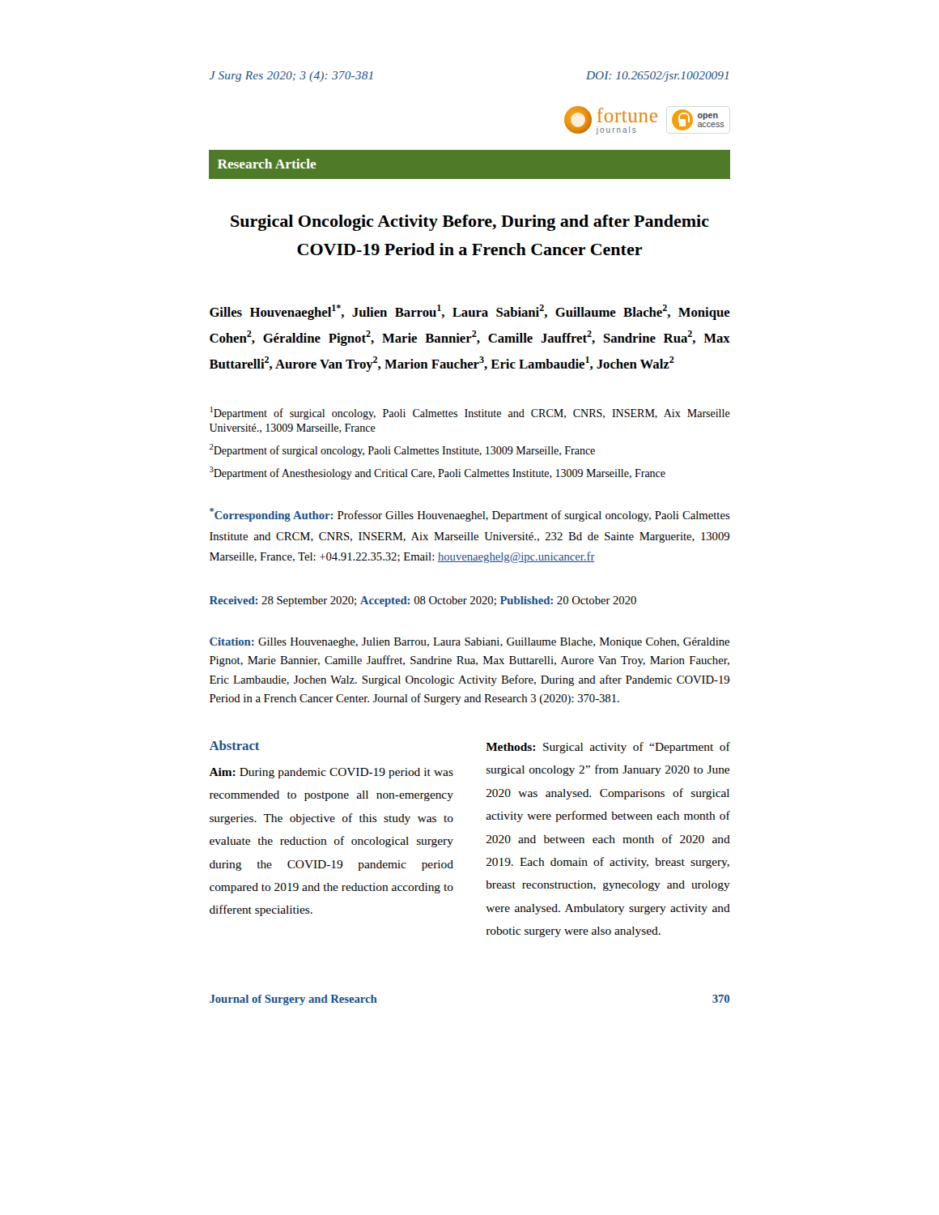J Surg Res 2020; 3 (4): 370-381
DOI: 10.26502/jsr.10020091
fortune journals
openaccess
Research Article
Surgical Oncologic Activity Before, During and after Pandemic COVID-19 Period in a French Cancer Center
Gilles Houvenaeghel1*, Julien Barrou1, Laura Sabiani2, Guillaume Blache2, Monique Cohen2, Géraldine Pignot2, Marie Bannier2, Camille Jauffret2, Sandrine Rua2, Max Buttarelli2, Aurore Van Troy2, Marion Faucher3, Eric Lambaudie1, Jochen Walz2
1Department of surgical oncology, Paoli Calmettes Institute and CRCM, CNRS, INSERM, Aix Marseille Université., 13009 Marseille, France
2Department of surgical oncology, Paoli Calmettes Institute, 13009 Marseille, France
3Department of Anesthesiology and Critical Care, Paoli Calmettes Institute, 13009 Marseille, France
*Corresponding Author: Professor Gilles Houvenaeghel, Department of surgical oncology, Paoli Calmettes Institute and CRCM, CNRS, INSERM, Aix Marseille Université., 232 Bd de Sainte Marguerite, 13009 Marseille, France, Tel: +04.91.22.35.32; Email: houvenaeghelg@ipc.unicancer.fr
Received: 28 September 2020; Accepted: 08 October 2020; Published: 20 October 2020
Citation: Gilles Houvenaeghe, Julien Barrou, Laura Sabiani, Guillaume Blache, Monique Cohen, Géraldine Pignot, Marie Bannier, Camille Jauffret, Sandrine Rua, Max Buttarelli, Aurore Van Troy, Marion Faucher, Eric Lambaudie, Jochen Walz. Surgical Oncologic Activity Before, During and after Pandemic COVID-19 Period in a French Cancer Center. Journal of Surgery and Research 3 (2020): 370-381.
Abstract
Aim: During pandemic COVID-19 period it was recommended to postpone all non-emergency surgeries. The objective of this study was to evaluate the reduction of oncological surgery during the COVID-19 pandemic period compared to 2019 and the reduction according to different specialities.
Methods: Surgical activity of “Department of surgical oncology 2” from January 2020 to June 2020 was analysed. Comparisons of surgical activity were performed between each month of 2020 and between each month of 2020 and 2019. Each domain of activity, breast surgery, breast reconstruction, gynecology and urology were analysed. Ambulatory surgery activity and robotic surgery were also analysed.
Journal of Surgery and Research
370